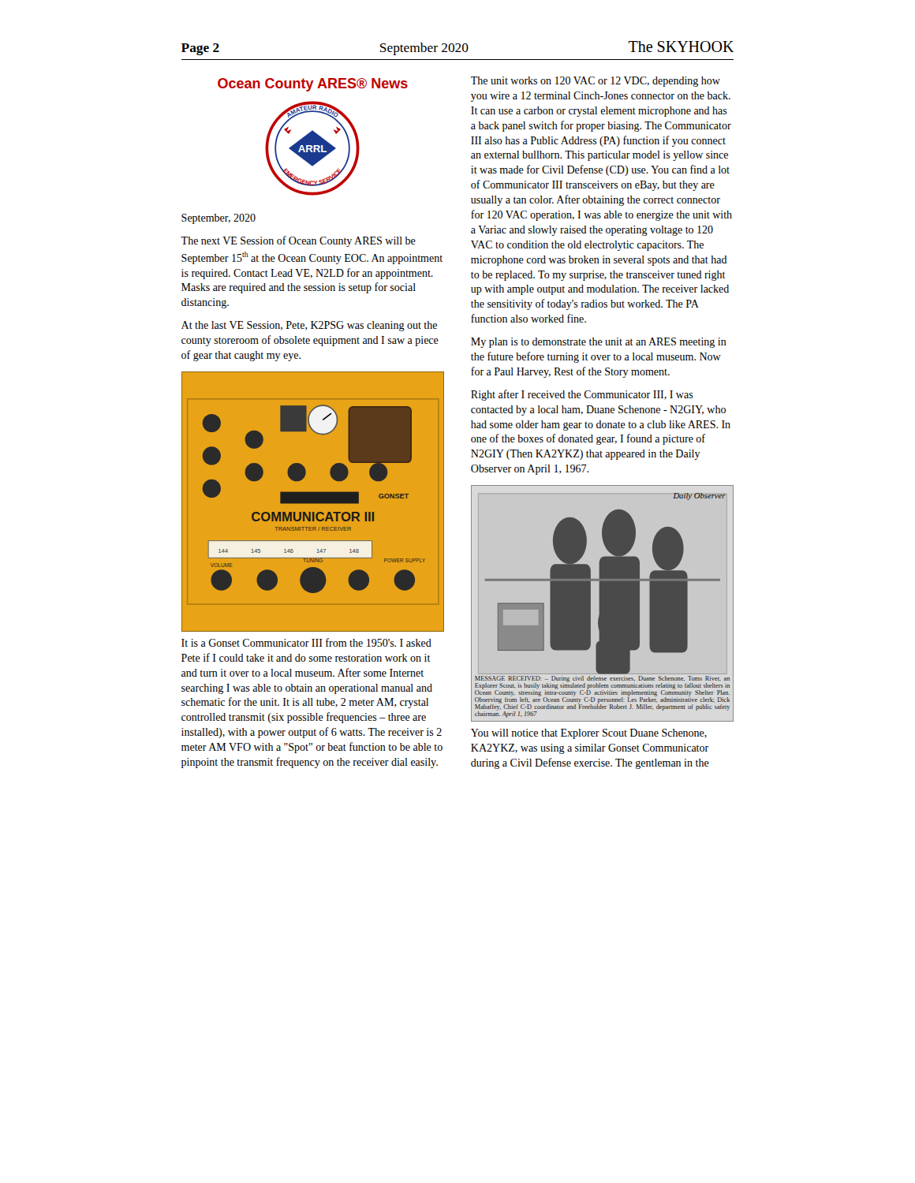Page 2 September 2020 The SKYHOOK
Ocean County ARES® News
ARRL AMATEUR RADIO EMERGENCY SERVICE
September, 2020
The next VE Session of Ocean County ARES will be September 15th at the Ocean County EOC. An appointment is required. Contact Lead VE, N2LD for an appointment. Masks are required and the session is setup for social distancing.
At the last VE Session, Pete, K2PSG was cleaning out the county storeroom of obsolete equipment and I saw a piece of gear that caught my eye.
GONSET COMMUNICATOR III TRANSMITTER / RECEIVER 144 145 146 147 148 VOLUME TUNING POWER SUPPLY
It is a Gonset Communicator III from the 1950's. I asked Pete if I could take it and do some restoration work on it and turn it over to a local museum. After some Internet searching I was able to obtain an operational manual and schematic for the unit. It is all tube, 2 meter AM, crystal controlled transmit (six possible frequencies – three are installed), with a power output of 6 watts. The receiver is 2 meter AM VFO with a "Spot" or beat function to be able to pinpoint the transmit frequency on the receiver dial easily. The unit works on 120 VAC or 12 VDC, depending how you wire a 12 terminal Cinch-Jones connector on the back. It can use a carbon or crystal element microphone and has a back panel switch for proper biasing. The Communicator III also has a Public Address (PA) function if you connect an external bullhorn. This particular model is yellow since it was made for Civil Defense (CD) use. You can find a lot of Communicator III transceivers on eBay, but they are usually a tan color. After obtaining the correct connector for 120 VAC operation, I was able to energize the unit with a Variac and slowly raised the operating voltage to 120 VAC to condition the old electrolytic capacitors. The microphone cord was broken in several spots and that had to be replaced. To my surprise, the transceiver tuned right up with ample output and modulation. The receiver lacked the sensitivity of today's radios but worked. The PA function also worked fine.
My plan is to demonstrate the unit at an ARES meeting in the future before turning it over to a local museum. Now for a Paul Harvey, Rest of the Story moment.
Right after I received the Communicator III, I was contacted by a local ham, Duane Schenone - N2GIY, who had some older ham gear to donate to a club like ARES. In one of the boxes of donated gear, I found a picture of N2GIY (Then KA2YKZ) that appeared in the Daily Observer on April 1, 1967.
Daily Observer
MESSAGE RECEIVED: – During civil defense exercises, Duane Schenone, Toms River, an Explorer Scout, is busily taking simulated problem communications relating to fallout shelters in Ocean County, stressing intra-county C-D activities implementing Community Shelter Plan. Observing from left, are Ocean County C-D personnel: Les Parker, administrative clerk; Dick Mahaffey, Chief C-D coordinator and Freeholder Robert J. Miller, department of public safety chairman. April 1, 1967
You will notice that Explorer Scout Duane Schenone, KA2YKZ, was using a similar Gonset Communicator during a Civil Defense exercise. The gentleman in the